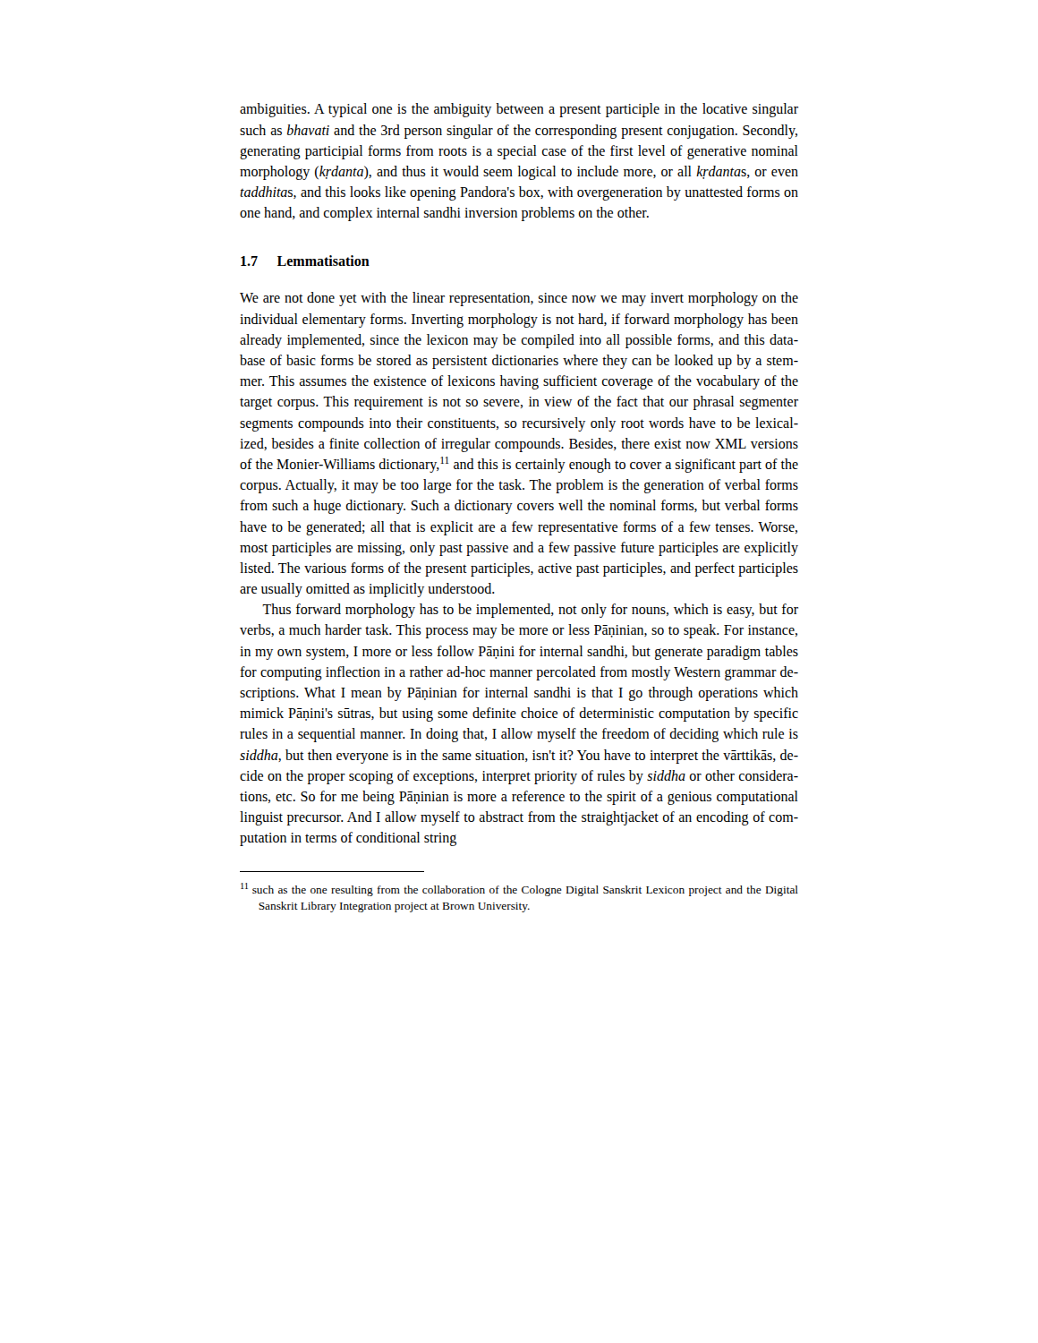ambiguities. A typical one is the ambiguity between a present participle in the locative singular such as bhavati and the 3rd person singular of the corresponding present conjugation. Secondly, generating participial forms from roots is a special case of the first level of generative nominal morphology (kṛdanta), and thus it would seem logical to include more, or all kṛdantas, or even taddhitas, and this looks like opening Pandora's box, with overgeneration by unattested forms on one hand, and complex internal sandhi inversion problems on the other.
1.7 Lemmatisation
We are not done yet with the linear representation, since now we may invert morphology on the individual elementary forms. Inverting morphology is not hard, if forward morphology has been already implemented, since the lexicon may be compiled into all possible forms, and this database of basic forms be stored as persistent dictionaries where they can be looked up by a stemmer. This assumes the existence of lexicons having sufficient coverage of the vocabulary of the target corpus. This requirement is not so severe, in view of the fact that our phrasal segmenter segments compounds into their constituents, so recursively only root words have to be lexicalized, besides a finite collection of irregular compounds. Besides, there exist now XML versions of the Monier-Williams dictionary,11 and this is certainly enough to cover a significant part of the corpus. Actually, it may be too large for the task. The problem is the generation of verbal forms from such a huge dictionary. Such a dictionary covers well the nominal forms, but verbal forms have to be generated; all that is explicit are a few representative forms of a few tenses. Worse, most participles are missing, only past passive and a few passive future participles are explicitly listed. The various forms of the present participles, active past participles, and perfect participles are usually omitted as implicitly understood.
Thus forward morphology has to be implemented, not only for nouns, which is easy, but for verbs, a much harder task. This process may be more or less Pāṇinian, so to speak. For instance, in my own system, I more or less follow Pāṇini for internal sandhi, but generate paradigm tables for computing inflection in a rather ad-hoc manner percolated from mostly Western grammar descriptions. What I mean by Pāṇinian for internal sandhi is that I go through operations which mimick Pāṇini's sūtras, but using some definite choice of deterministic computation by specific rules in a sequential manner. In doing that, I allow myself the freedom of deciding which rule is siddha, but then everyone is in the same situation, isn't it? You have to interpret the vārttikās, decide on the proper scoping of exceptions, interpret priority of rules by siddha or other considerations, etc. So for me being Pāṇinian is more a reference to the spirit of a genious computational linguist precursor. And I allow myself to abstract from the straightjacket of an encoding of computation in terms of conditional string
11 such as the one resulting from the collaboration of the Cologne Digital Sanskrit Lexicon project and the Digital Sanskrit Library Integration project at Brown University.